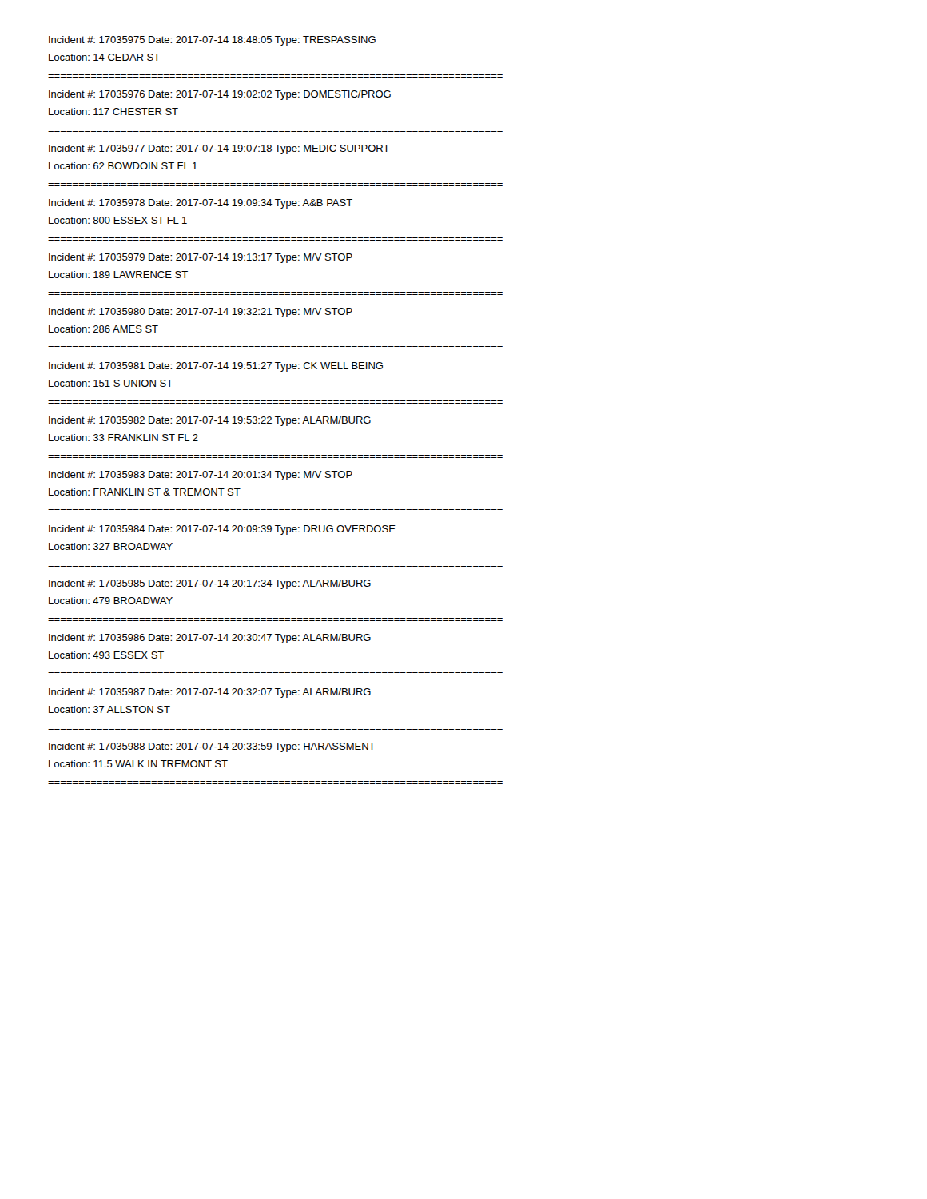Incident #: 17035975 Date: 2017-07-14 18:48:05 Type: TRESPASSING
Location: 14 CEDAR ST
===========================================================================
Incident #: 17035976 Date: 2017-07-14 19:02:02 Type: DOMESTIC/PROG
Location: 117 CHESTER ST
===========================================================================
Incident #: 17035977 Date: 2017-07-14 19:07:18 Type: MEDIC SUPPORT
Location: 62 BOWDOIN ST FL 1
===========================================================================
Incident #: 17035978 Date: 2017-07-14 19:09:34 Type: A&B PAST
Location: 800 ESSEX ST FL 1
===========================================================================
Incident #: 17035979 Date: 2017-07-14 19:13:17 Type: M/V STOP
Location: 189 LAWRENCE ST
===========================================================================
Incident #: 17035980 Date: 2017-07-14 19:32:21 Type: M/V STOP
Location: 286 AMES ST
===========================================================================
Incident #: 17035981 Date: 2017-07-14 19:51:27 Type: CK WELL BEING
Location: 151 S UNION ST
===========================================================================
Incident #: 17035982 Date: 2017-07-14 19:53:22 Type: ALARM/BURG
Location: 33 FRANKLIN ST FL 2
===========================================================================
Incident #: 17035983 Date: 2017-07-14 20:01:34 Type: M/V STOP
Location: FRANKLIN ST & TREMONT ST
===========================================================================
Incident #: 17035984 Date: 2017-07-14 20:09:39 Type: DRUG OVERDOSE
Location: 327 BROADWAY
===========================================================================
Incident #: 17035985 Date: 2017-07-14 20:17:34 Type: ALARM/BURG
Location: 479 BROADWAY
===========================================================================
Incident #: 17035986 Date: 2017-07-14 20:30:47 Type: ALARM/BURG
Location: 493 ESSEX ST
===========================================================================
Incident #: 17035987 Date: 2017-07-14 20:32:07 Type: ALARM/BURG
Location: 37 ALLSTON ST
===========================================================================
Incident #: 17035988 Date: 2017-07-14 20:33:59 Type: HARASSMENT
Location: 11.5 WALK IN TREMONT ST
===========================================================================